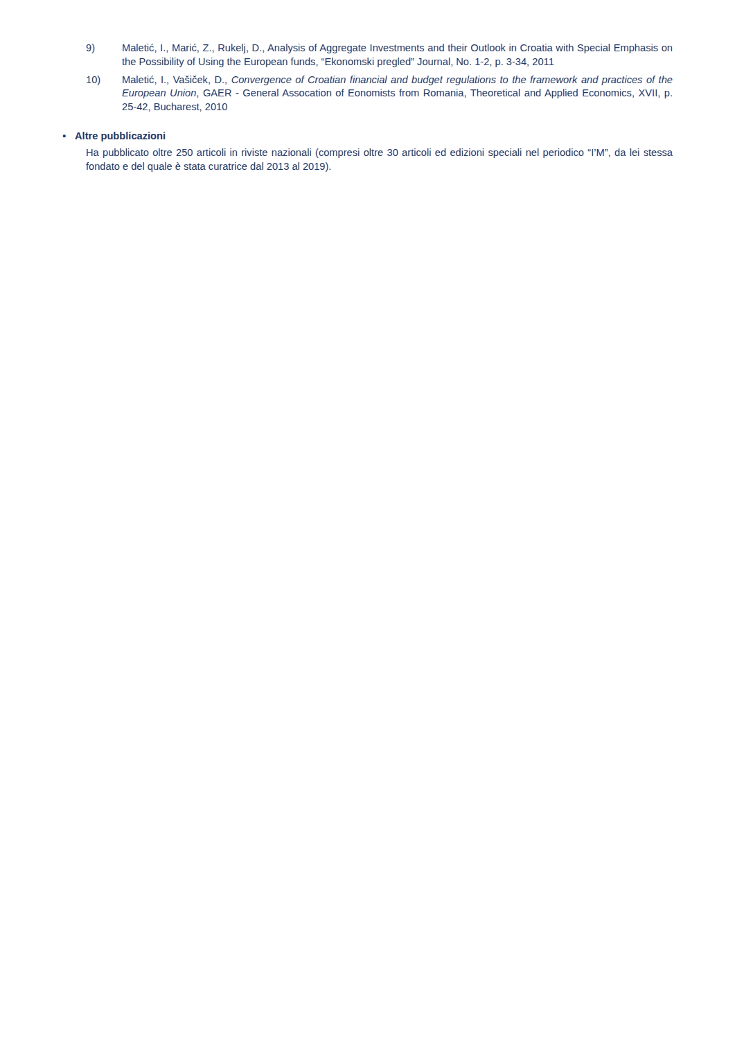9) Maletić, I., Marić, Z., Rukelj, D., Analysis of Aggregate Investments and their Outlook in Croatia with Special Emphasis on the Possibility of Using the European funds, “Ekonomski pregled” Journal, No. 1-2, p. 3-34, 2011
10) Maletić, I., Vašiček, D., Convergence of Croatian financial and budget regulations to the framework and practices of the European Union, GAER - General Assocation of Eonomists from Romania, Theoretical and Applied Economics, XVII, p. 25-42, Bucharest, 2010
Altre pubblicazioni
Ha pubblicato oltre 250 articoli in riviste nazionali (compresi oltre 30 articoli ed edizioni speciali nel periodico “I’M”, da lei stessa fondato e del quale è stata curatrice dal 2013 al 2019).